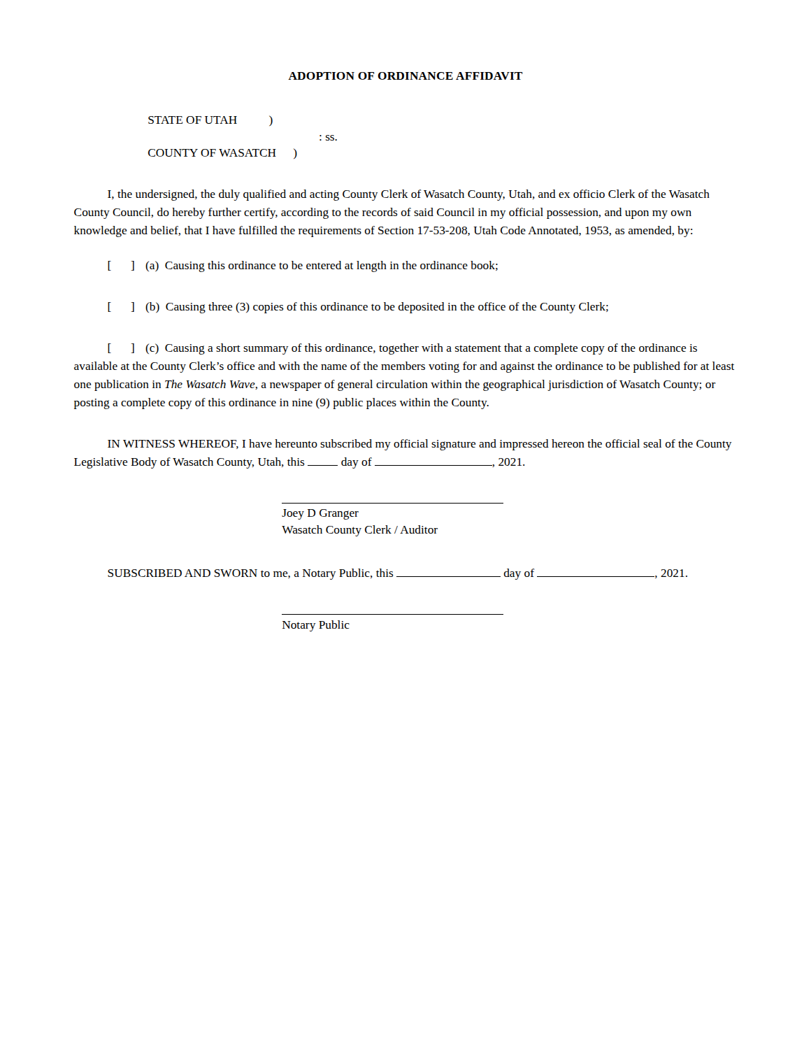ADOPTION OF ORDINANCE AFFIDAVIT
STATE OF UTAH ) : ss. COUNTY OF WASATCH )
I, the undersigned, the duly qualified and acting County Clerk of Wasatch County, Utah, and ex officio Clerk of the Wasatch County Council, do hereby further certify, according to the records of said Council in my official possession, and upon my own knowledge and belief, that I have fulfilled the requirements of Section 17-53-208, Utah Code Annotated, 1953, as amended, by:
[ ] (a) Causing this ordinance to be entered at length in the ordinance book;
[ ] (b) Causing three (3) copies of this ordinance to be deposited in the office of the County Clerk;
[ ] (c) Causing a short summary of this ordinance, together with a statement that a complete copy of the ordinance is available at the County Clerk’s office and with the name of the members voting for and against the ordinance to be published for at least one publication in The Wasatch Wave, a newspaper of general circulation within the geographical jurisdiction of Wasatch County; or posting a complete copy of this ordinance in nine (9) public places within the County.
IN WITNESS WHEREOF, I have hereunto subscribed my official signature and impressed hereon the official seal of the County Legislative Body of Wasatch County, Utah, this day of , 2021.
Joey D Granger
Wasatch County Clerk / Auditor
SUBSCRIBED AND SWORN to me, a Notary Public, this day of , 2021.
Notary Public